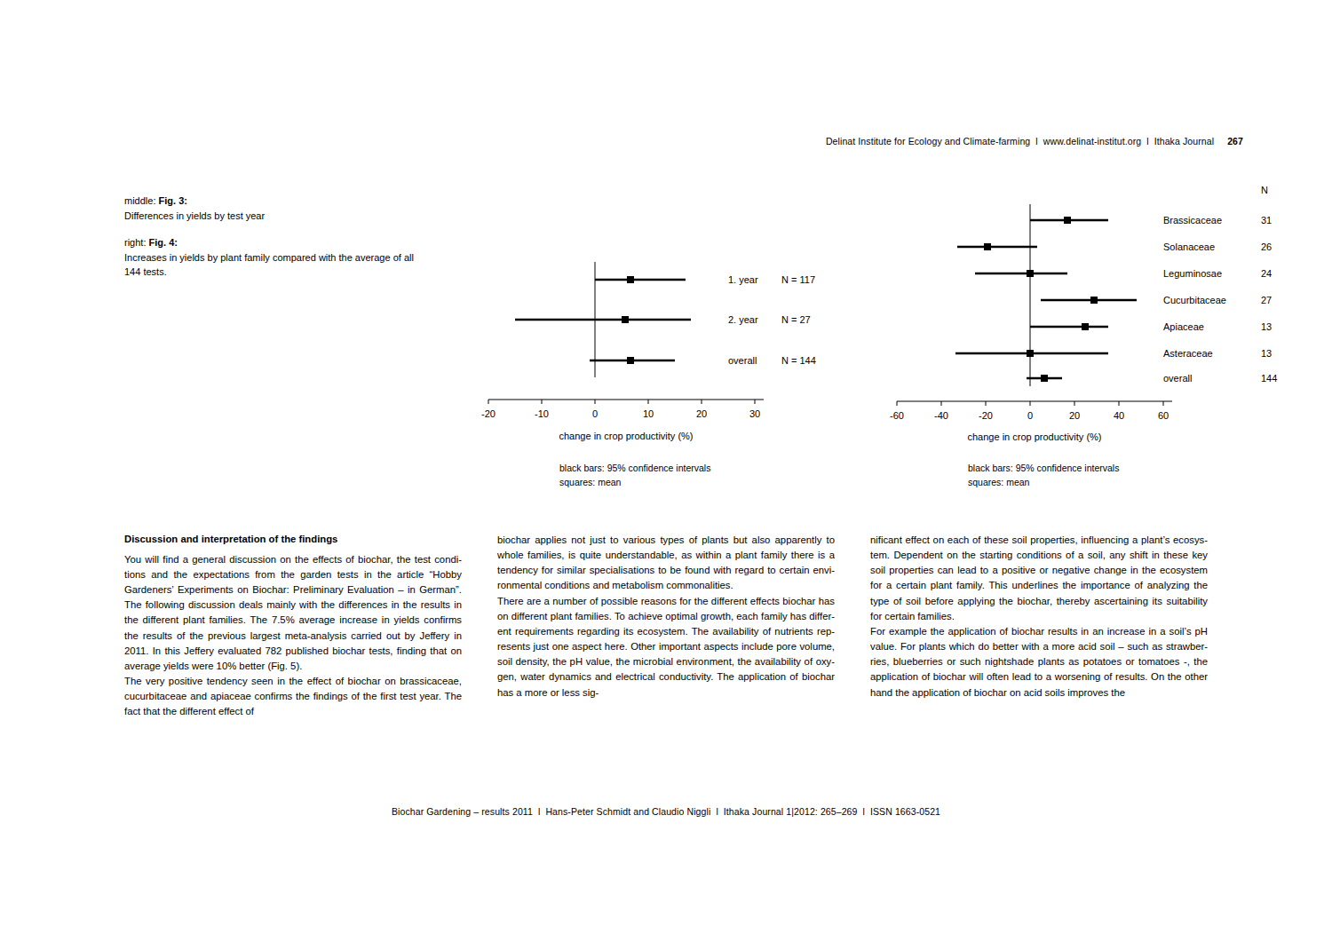Delinat Institute for Ecology and Climate-farminglwww.delinat-institut.orgl Ithaka Journal 267
middle: Fig. 3:
Differences in yields by test year
right: Fig. 4:
Increases in yields by plant family compared with the average of all 144 tests.
1. year N = 117 2. year N = 27 overall N = 144 -20 -10 0 10 20 30 change in crop productivity (%)
black bars: 95% confidence intervals
squares: mean
N Brassicaceae 31 Solanaceae 26 Leguminosae 24 Cucurbitaceae 27 Apiaceae 13 Asteraceae 13 overall 144 -60 -40 -20 0 20 40 60 change in crop productivity (%)
black bars: 95% confidence intervals
squares: mean
Discussion and interpretation of the findings
You will find a general discussion on the effects of biochar, the test conditions and the expectations from the garden tests in the article “Hobby Gardeners’ Experiments on Biochar: Preliminary Evaluation – in German”. The following discussion deals mainly with the differences in the results in the different plant families. The 7.5% average increase in yields confirms the results of the previous largest meta-analysis carried out by Jeffery in 2011. In this Jeffery evaluated 782 published biochar tests, finding that on average yields were 10% better (Fig. 5).
The very positive tendency seen in the effect of biochar on brassicaceae, cucurbitaceae and apiaceae confirms the findings of the first test year. The fact that the different effect of
biochar applies not just to various types of plants but also apparently to whole families, is quite understandable, as within a plant family there is a tendency for similar specialisations to be found with regard to certain environmental conditions and metabolism commonalities.
There are a number of possible reasons for the different effects biochar has on different plant families. To achieve optimal growth, each family has different requirements regarding its ecosystem. The availability of nutrients represents just one aspect here. Other important aspects include pore volume, soil density, the pH value, the microbial environment, the availability of oxygen, water dynamics and electrical conductivity. The application of biochar has a more or less sig-
nificant effect on each of these soil properties, influencing a plant’s ecosystem. Dependent on the starting conditions of a soil, any shift in these key soil properties can lead to a positive or negative change in the ecosystem for a certain plant family. This underlines the importance of analyzing the type of soil before applying the biochar, thereby ascertaining its suitability for certain families.
For example the application of biochar results in an increase in a soil’s pH value. For plants which do better with a more acid soil – such as strawberries, blueberries or such nightshade plants as potatoes or tomatoes -, the application of biochar will often lead to a worsening of results. On the other hand the application of biochar on acid soils improves the
Biochar Gardening – results 2011l Hans-Peter Schmidt and Claudio Nigglil Ithaka Journal 1|2012: 265–269l ISSN 1663-0521